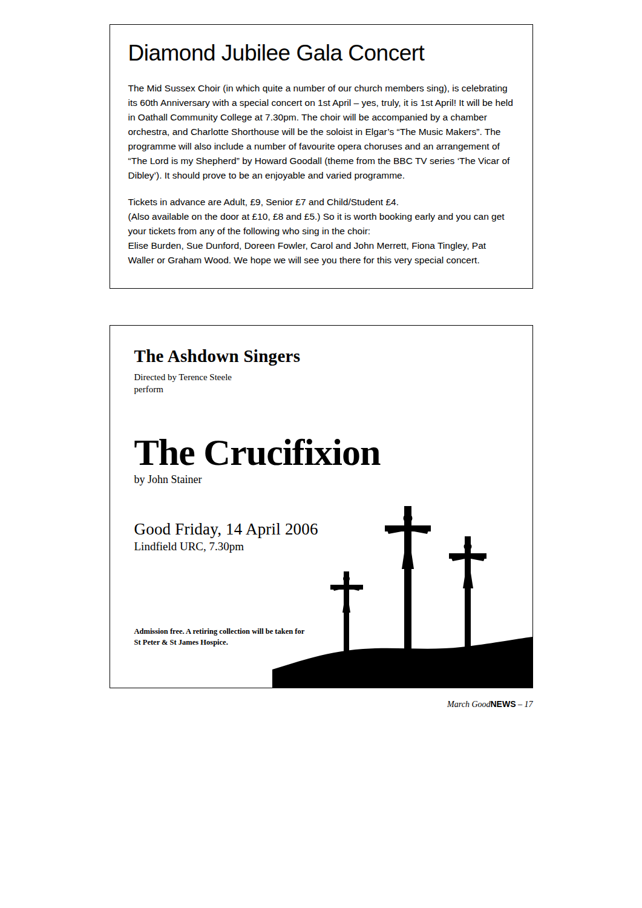Diamond Jubilee Gala Concert
The Mid Sussex Choir (in which quite a number of our church members sing), is celebrating its 60th Anniversary with a special concert on 1st April – yes, truly, it is 1st April! It will be held in Oathall Community College at 7.30pm. The choir will be accompanied by a chamber orchestra, and Charlotte Shorthouse will be the soloist in Elgar’s “The Music Makers”. The programme will also include a number of favourite opera choruses and an arrangement of “The Lord is my Shepherd” by Howard Goodall (theme from the BBC TV series ‘The Vicar of Dibley’). It should prove to be an enjoyable and varied programme.
Tickets in advance are Adult, £9, Senior £7 and Child/Student £4.
(Also available on the door at £10, £8 and £5.) So it is worth booking early and you can get your tickets from any of the following who sing in the choir:
Elise Burden, Sue Dunford, Doreen Fowler, Carol and John Merrett, Fiona Tingley, Pat Waller or Graham Wood. We hope we will see you there for this very special concert.
The Ashdown Singers
Directed by Terence Steele
perform
The Crucifixion
by John Stainer
Good Friday, 14 April 2006
Lindfield URC, 7.30pm
Admission free. A retiring collection will be taken for
St Peter & St James Hospice.
March Good NEWS – 17